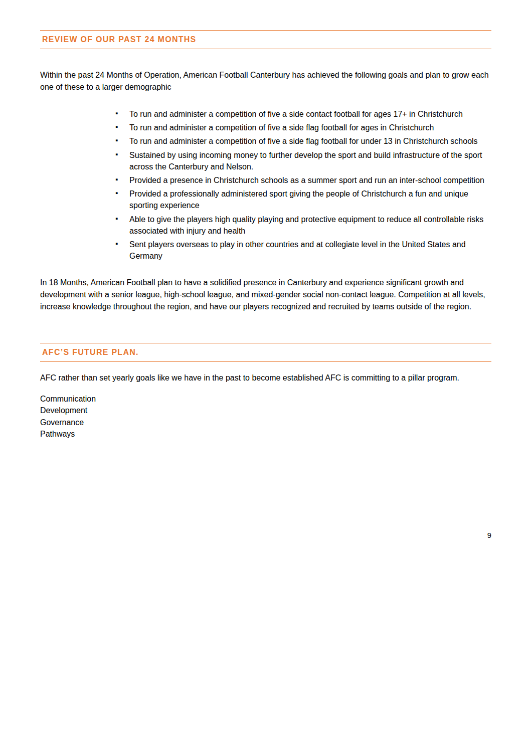Review of Our Past 24 Months
Within the past 24 Months of Operation, American Football Canterbury has achieved the following goals and plan to grow each one of these to a larger demographic
To run and administer a competition of five a side contact football for ages 17+ in Christchurch
To run and administer a competition of five a side flag football for ages in Christchurch
To run and administer a competition of five a side flag football for under 13 in Christchurch schools
Sustained by using incoming money to further develop the sport and build infrastructure of the sport across the Canterbury and Nelson.
Provided a presence in Christchurch schools as a summer sport and run an inter-school competition
Provided a professionally administered sport giving the people of Christchurch a fun and unique sporting experience
Able to give the players high quality playing and protective equipment to reduce all controllable risks associated with injury and health
Sent players overseas to play in other countries and at collegiate level in the United States and Germany
In 18 Months, American Football plan to have a solidified presence in Canterbury and experience significant growth and development with a senior league, high-school league, and mixed-gender social non-contact league. Competition at all levels, increase knowledge throughout the region, and have our players recognized and recruited by teams outside of the region.
AFC’s Future Plan.
AFC rather than set yearly goals like we have in the past to become established AFC is committing to a pillar program.
Communication
Development
Governance
Pathways
9